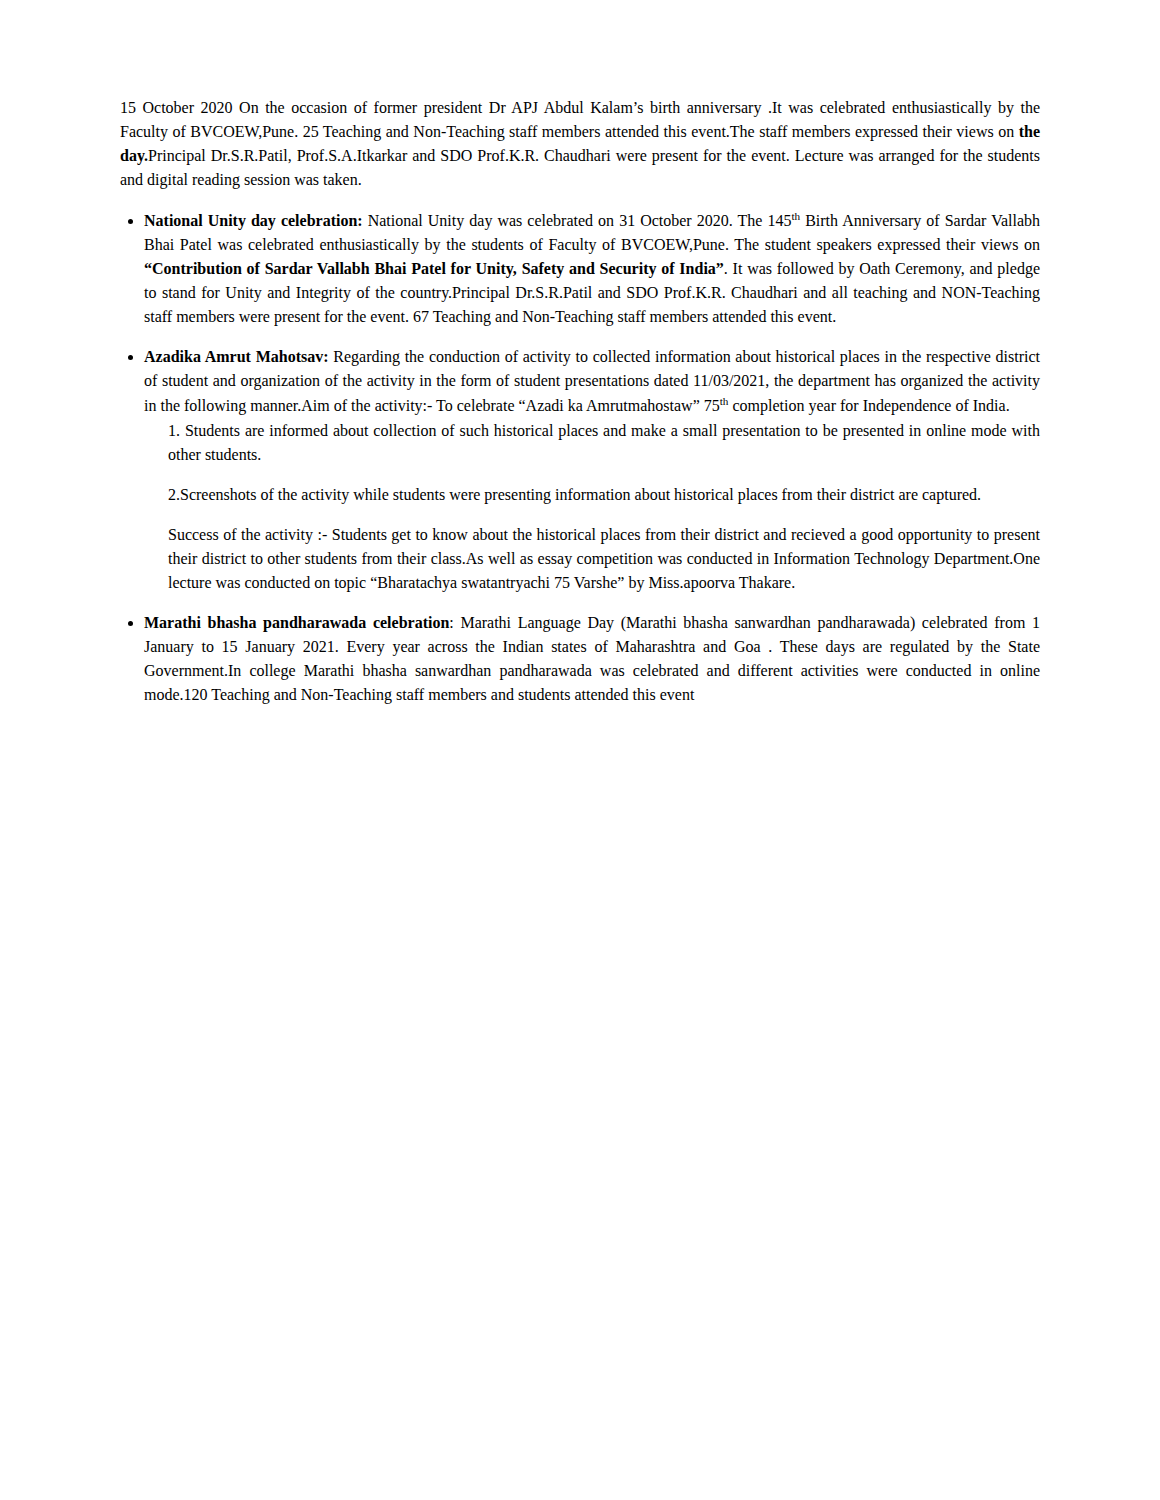15 October 2020 On the occasion of former president Dr APJ Abdul Kalam’s birth anniversary .It was celebrated enthusiastically by the Faculty of BVCOEW,Pune. 25 Teaching and Non-Teaching staff members attended this event.The staff members expressed their views on the day. Principal Dr.S.R.Patil, Prof.S.A.Itkarkar and SDO Prof.K.R. Chaudhari were present for the event. Lecture was arranged for the students and digital reading session was taken.
National Unity day celebration: National Unity day was celebrated on 31 October 2020. The 145th Birth Anniversary of Sardar Vallabh Bhai Patel was celebrated enthusiastically by the students of Faculty of BVCOEW,Pune. The student speakers expressed their views on “Contribution of Sardar Vallabh Bhai Patel for Unity, Safety and Security of India”. It was followed by Oath Ceremony, and pledge to stand for Unity and Integrity of the country.Principal Dr.S.R.Patil and SDO Prof.K.R. Chaudhari and all teaching and NON-Teaching staff members were present for the event. 67 Teaching and Non-Teaching staff members attended this event.
Azadika Amrut Mahotsav: Regarding the conduction of activity to collected information about historical places in the respective district of student and organization of the activity in the form of student presentations dated 11/03/2021, the department has organized the activity in the following manner.Aim of the activity:- To celebrate “Azadi ka Amrutmahostaw” 75th completion year for Independence of India.
1. Students are informed about collection of such historical places and make a small presentation to be presented in online mode with other students.
2.Screenshots of the activity while students were presenting information about historical places from their district are captured.
Success of the activity :- Students get to know about the historical places from their district and recieved a good opportunity to present their district to other students from their class.As well as essay competition was conducted in Information Technology Department.One lecture was conducted on topic “Bharatachya swatantryachi 75 Varshe” by Miss.apoorva Thakare.
Marathi bhasha pandharawada celebration: Marathi Language Day (Marathi bhasha sanwardhan pandharawada) celebrated from 1 January to 15 January 2021. Every year across the Indian states of Maharashtra and Goa . These days are regulated by the State Government.In college Marathi bhasha sanwardhan pandharawada was celebrated and different activities were conducted in online mode.120 Teaching and Non-Teaching staff members and students attended this event